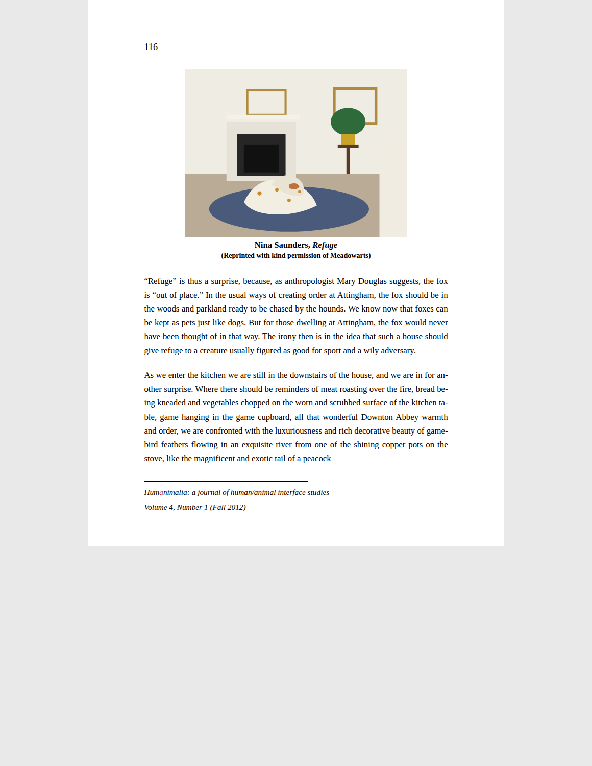116
Nina Saunders, Refuge (Reprinted with kind permission of Meadowarts)
“Refuge” is thus a surprise, because, as anthropologist Mary Douglas suggests, the fox is “out of place.” In the usual ways of creating order at Attingham, the fox should be in the woods and parkland ready to be chased by the hounds. We know now that foxes can be kept as pets just like dogs. But for those dwelling at Attingham, the fox would never have been thought of in that way. The irony then is in the idea that such a house should give refuge to a creature usually figured as good for sport and a wily adversary.
As we enter the kitchen we are still in the downstairs of the house, and we are in for another surprise. Where there should be reminders of meat roasting over the fire, bread being kneaded and vegetables chopped on the worn and scrubbed surface of the kitchen table, game hanging in the game cupboard, all that wonderful Downton Abbey warmth and order, we are confronted with the luxuriousness and rich decorative beauty of game-bird feathers flowing in an exquisite river from one of the shining copper pots on the stove, like the magnificent and exotic tail of a peacock
Humanimalia: a journal of human/animal interface studies
Volume 4, Number 1 (Fall 2012)